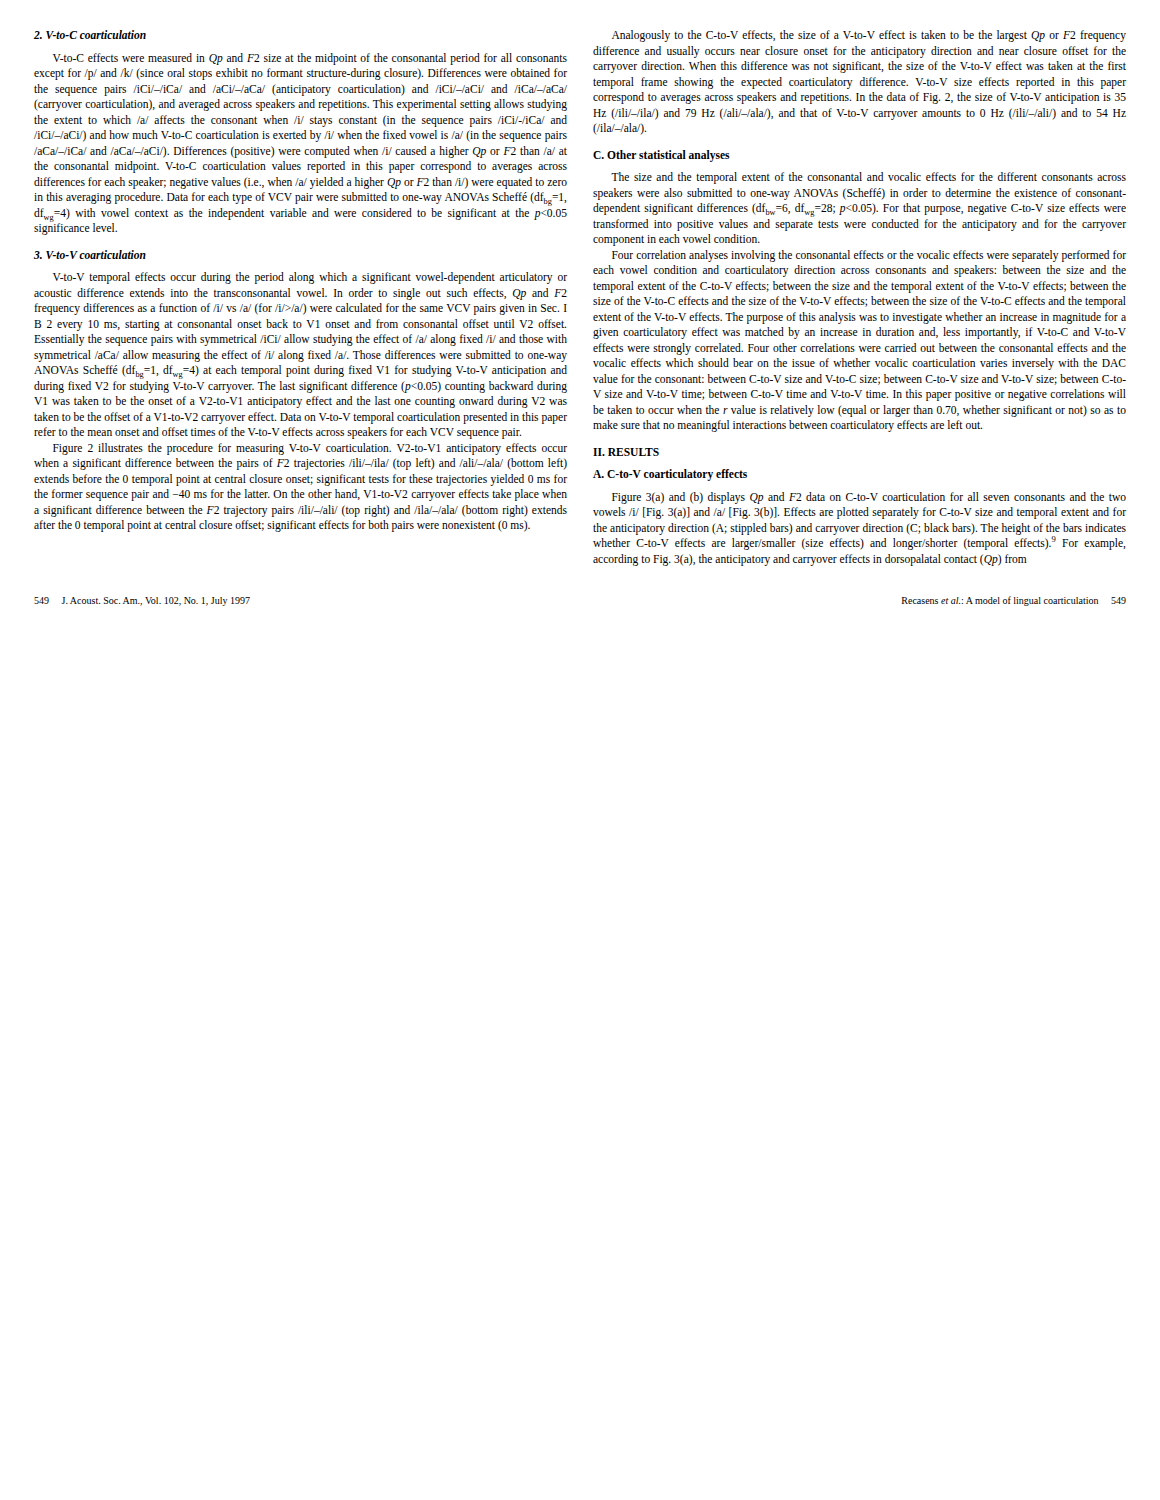2. V-to-C coarticulation
V-to-C effects were measured in Qp and F2 size at the midpoint of the consonantal period for all consonants except for /p/ and /k/ (since oral stops exhibit no formant structure-during closure). Differences were obtained for the sequence pairs /iCi/–/iCa/ and /aCi/–/aCa/ (anticipatory coarticulation) and /iCi/–/aCi/ and /iCa/–/aCa/ (carryover coarticulation), and averaged across speakers and repetitions. This experimental setting allows studying the extent to which /a/ affects the consonant when /i/ stays constant (in the sequence pairs /iCi/-/iCa/ and /iCi/–/aCi/) and how much V-to-C coarticulation is exerted by /i/ when the fixed vowel is /a/ (in the sequence pairs /aCa/–/iCa/ and /aCa/–/aCi/). Differences (positive) were computed when /i/ caused a higher Qp or F2 than /a/ at the consonantal midpoint. V-to-C coarticulation values reported in this paper correspond to averages across differences for each speaker; negative values (i.e., when /a/ yielded a higher Qp or F2 than /i/) were equated to zero in this averaging procedure. Data for each type of VCV pair were submitted to one-way ANOVAs Scheffé (dfbg=1, dfwg=4) with vowel context as the independent variable and were considered to be significant at the p<0.05 significance level.
3. V-to-V coarticulation
V-to-V temporal effects occur during the period along which a significant vowel-dependent articulatory or acoustic difference extends into the transconsonantal vowel. In order to single out such effects, Qp and F2 frequency differences as a function of /i/ vs /a/ (for /i/>/a/) were calculated for the same VCV pairs given in Sec. I B 2 every 10 ms, starting at consonantal onset back to V1 onset and from consonantal offset until V2 offset. Essentially the sequence pairs with symmetrical /iCi/ allow studying the effect of /a/ along fixed /i/ and those with symmetrical /aCa/ allow measuring the effect of /i/ along fixed /a/. Those differences were submitted to one-way ANOVAs Scheffé (dfbg=1, dfwg=4) at each temporal point during fixed V1 for studying V-to-V anticipation and during fixed V2 for studying V-to-V carryover. The last significant difference (p<0.05) counting backward during V1 was taken to be the onset of a V2-to-V1 anticipatory effect and the last one counting onward during V2 was taken to be the offset of a V1-to-V2 carryover effect. Data on V-to-V temporal coarticulation presented in this paper refer to the mean onset and offset times of the V-to-V effects across speakers for each VCV sequence pair.
Figure 2 illustrates the procedure for measuring V-to-V coarticulation. V2-to-V1 anticipatory effects occur when a significant difference between the pairs of F2 trajectories /ili/–/ila/ (top left) and /ali/–/ala/ (bottom left) extends before the 0 temporal point at central closure onset; significant tests for these trajectories yielded 0 ms for the former sequence pair and −40 ms for the latter. On the other hand, V1-to-V2 carryover effects take place when a significant difference between the F2 trajectory pairs /ili/–/ali/ (top right) and /ila/–/ala/ (bottom right) extends after the 0 temporal point at central closure offset; significant effects for both pairs were nonexistent (0 ms).
Analogously to the C-to-V effects, the size of a V-to-V effect is taken to be the largest Qp or F2 frequency difference and usually occurs near closure onset for the anticipatory direction and near closure offset for the carryover direction. When this difference was not significant, the size of the V-to-V effect was taken at the first temporal frame showing the expected coarticulatory difference. V-to-V size effects reported in this paper correspond to averages across speakers and repetitions. In the data of Fig. 2, the size of V-to-V anticipation is 35 Hz (/ili/–/ila/) and 79 Hz (/ali/–/ala/), and that of V-to-V carryover amounts to 0 Hz (/ili/–/ali/) and to 54 Hz (/ila/–/ala/).
C. Other statistical analyses
The size and the temporal extent of the consonantal and vocalic effects for the different consonants across speakers were also submitted to one-way ANOVAs (Scheffé) in order to determine the existence of consonant-dependent significant differences (dfbw=6, dfwg=28; p<0.05). For that purpose, negative C-to-V size effects were transformed into positive values and separate tests were conducted for the anticipatory and for the carryover component in each vowel condition.
Four correlation analyses involving the consonantal effects or the vocalic effects were separately performed for each vowel condition and coarticulatory direction across consonants and speakers: between the size and the temporal extent of the C-to-V effects; between the size and the temporal extent of the V-to-V effects; between the size of the V-to-C effects and the size of the V-to-V effects; between the size of the V-to-C effects and the temporal extent of the V-to-V effects. The purpose of this analysis was to investigate whether an increase in magnitude for a given coarticulatory effect was matched by an increase in duration and, less importantly, if V-to-C and V-to-V effects were strongly correlated. Four other correlations were carried out between the consonantal effects and the vocalic effects which should bear on the issue of whether vocalic coarticulation varies inversely with the DAC value for the consonant: between C-to-V size and V-to-C size; between C-to-V size and V-to-V size; between C-to-V size and V-to-V time; between C-to-V time and V-to-V time. In this paper positive or negative correlations will be taken to occur when the r value is relatively low (equal or larger than 0.70, whether significant or not) so as to make sure that no meaningful interactions between coarticulatory effects are left out.
II. RESULTS
A. C-to-V coarticulatory effects
Figure 3(a) and (b) displays Qp and F2 data on C-to-V coarticulation for all seven consonants and the two vowels /i/ [Fig. 3(a)] and /a/ [Fig. 3(b)]. Effects are plotted separately for C-to-V size and temporal extent and for the anticipatory direction (A; stippled bars) and carryover direction (C; black bars). The height of the bars indicates whether C-to-V effects are larger/smaller (size effects) and longer/shorter (temporal effects).9 For example, according to Fig. 3(a), the anticipatory and carryover effects in dorsopalatal contact (Qp) from
549 J. Acoust. Soc. Am., Vol. 102, No. 1, July 1997
Recasens et al.: A model of lingual coarticulation 549